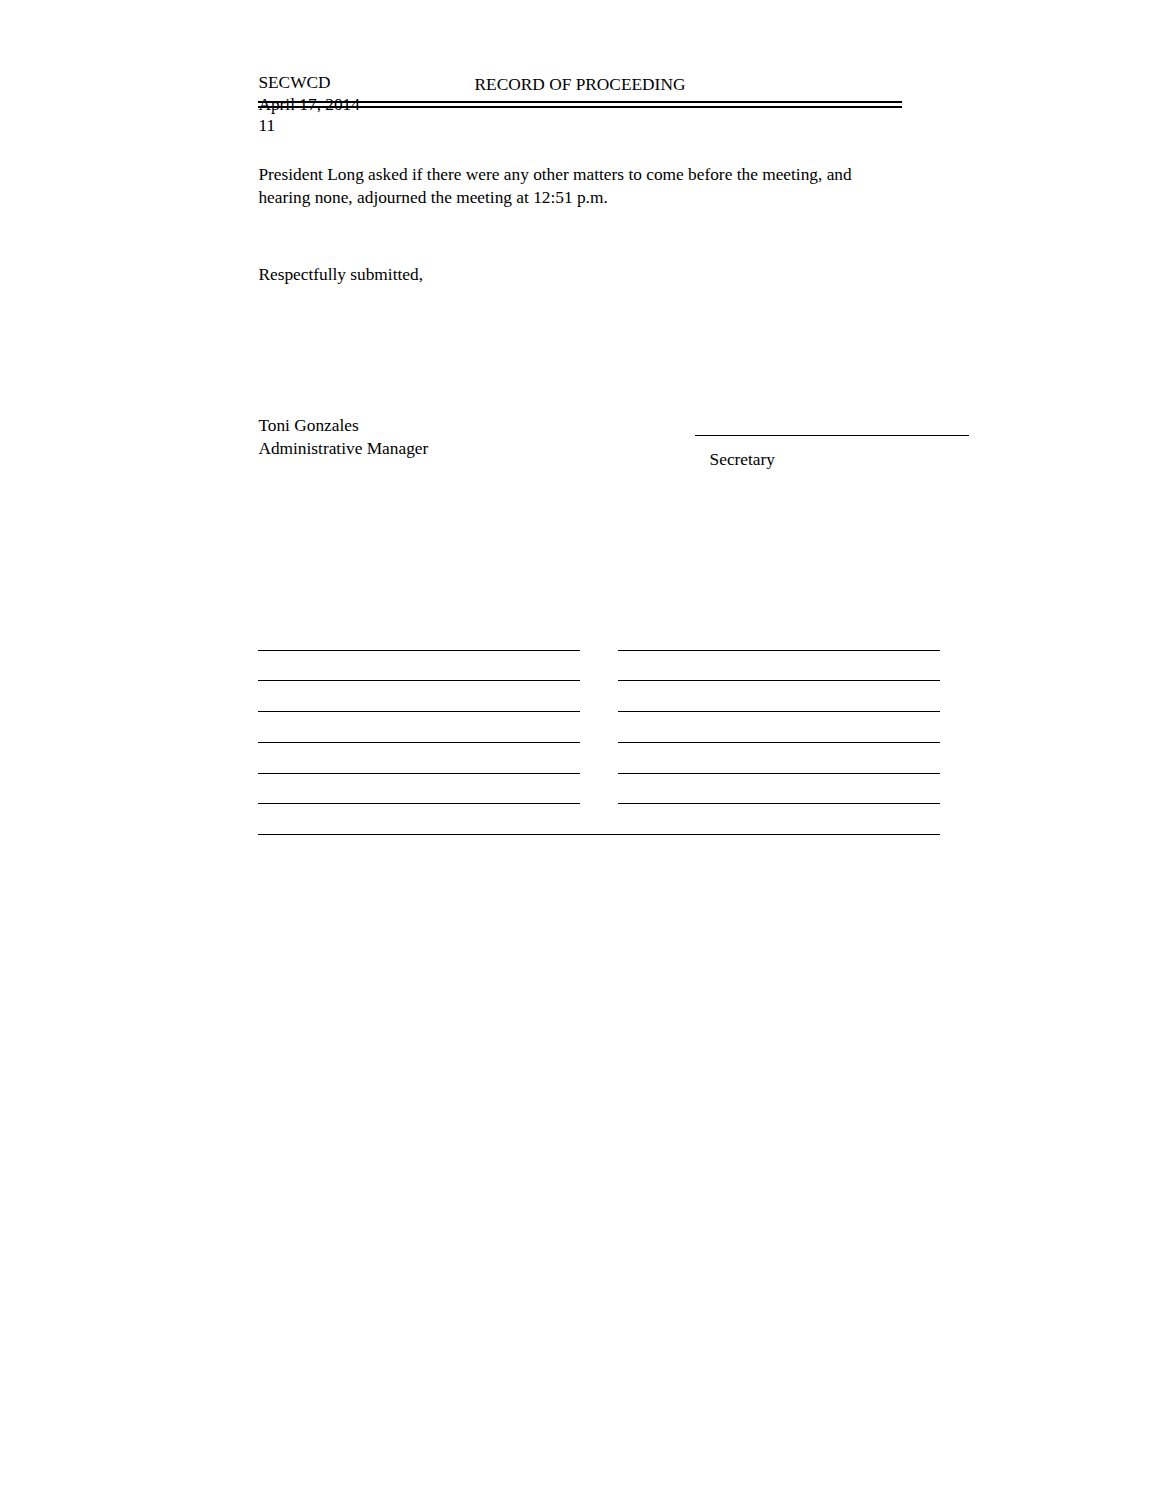SECWCD
April 17, 2014
11
RECORD OF PROCEEDING
President Long asked if there were any other matters to come before the meeting, and hearing none, adjourned the meeting at 12:51 p.m.
Respectfully submitted,
Toni Gonzales
Administrative Manager
Secretary